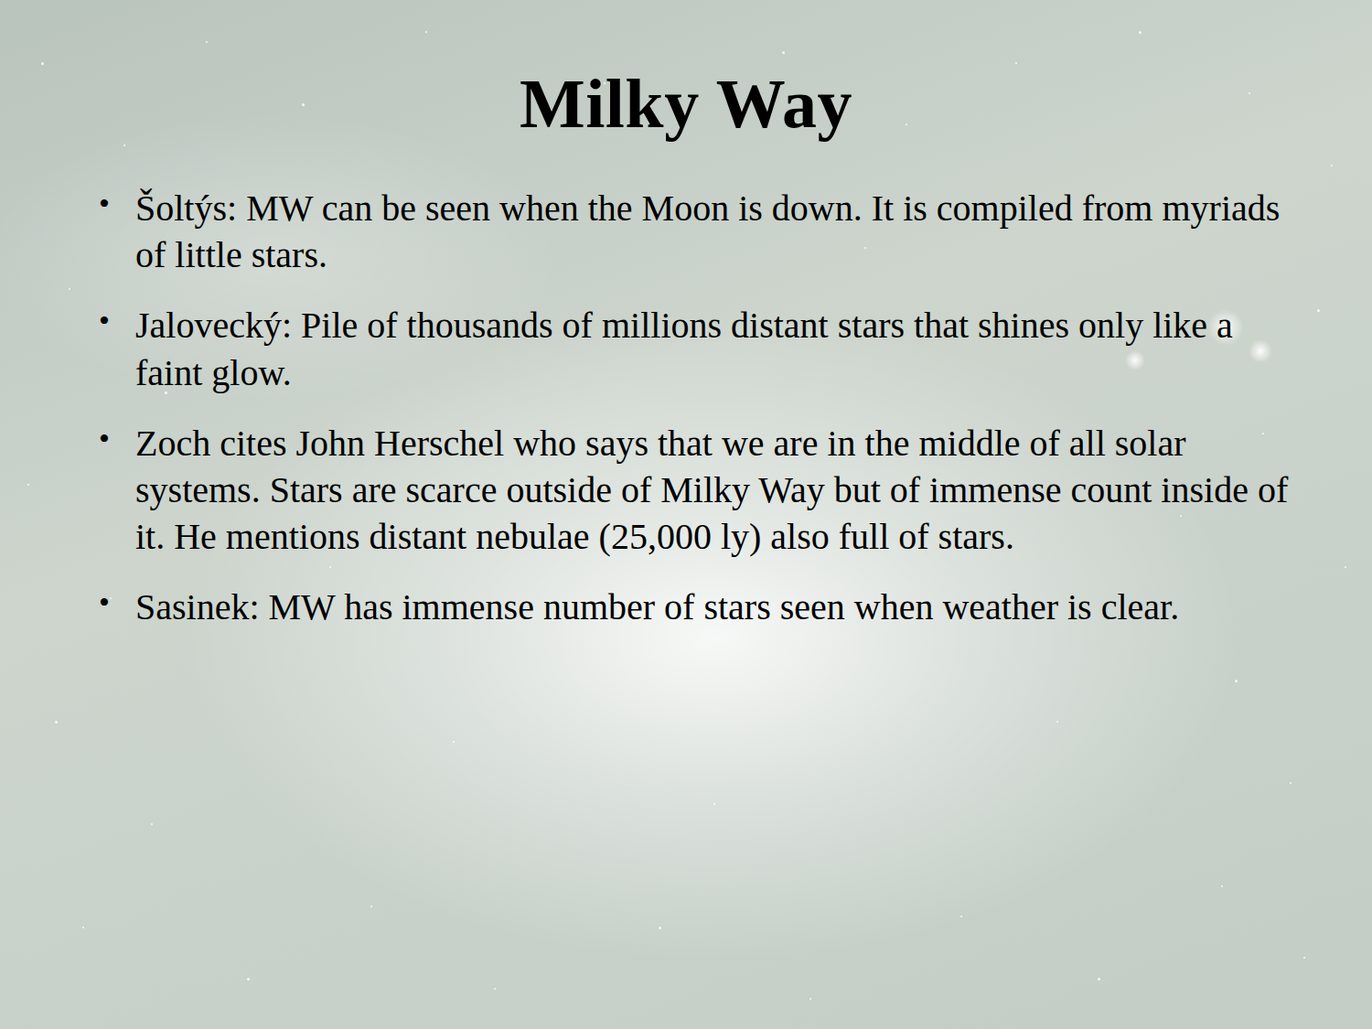Milky Way
Šoltýs: MW can be seen when the Moon is down. It is compiled from myriads of little stars.
Jalovecký: Pile of thousands of millions distant stars that shines only like a faint glow.
Zoch cites John Herschel who says that we are in the middle of all solar systems. Stars are scarce outside of Milky Way but of immense count inside of it. He mentions distant nebulae (25,000 ly) also full of stars.
Sasinek: MW has immense number of stars seen when weather is clear.